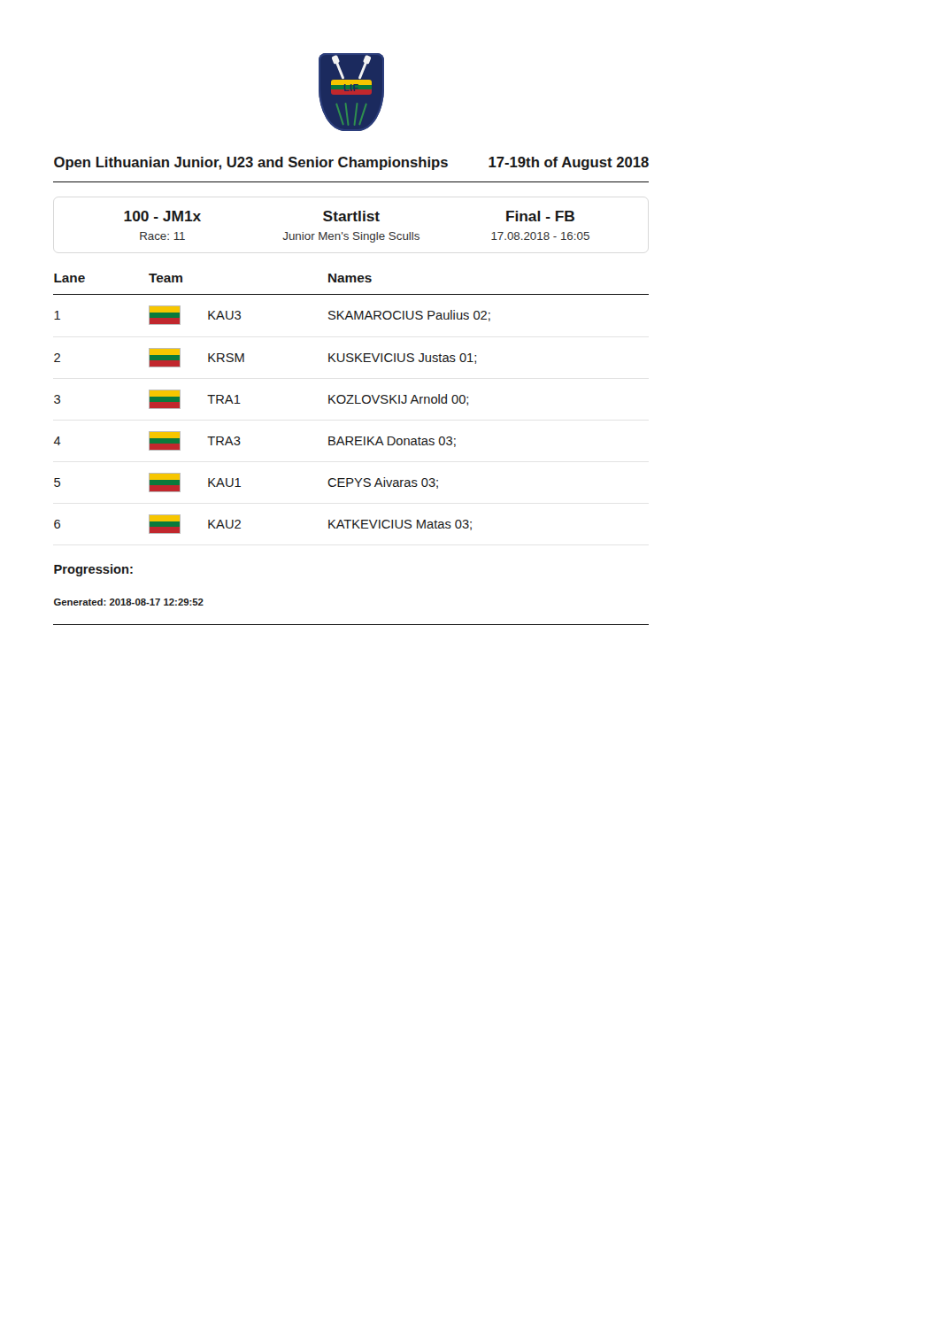LIF
Open Lithuanian Junior, U23 and Senior Championships
17-19th of August 2018
100 - JM1x
Race: 11
Startlist
Junior Men's Single Sculls
Final - FB
17.08.2018 - 16:05
| Lane | Team | Names |
| --- | --- | --- |
| 1 | KAU3 | SKAMAROCIUS Paulius 02; |
| 2 | KRSM | KUSKEVICIUS Justas 01; |
| 3 | TRA1 | KOZLOVSKIJ Arnold 00; |
| 4 | TRA3 | BAREIKA Donatas 03; |
| 5 | KAU1 | CEPYS Aivaras 03; |
| 6 | KAU2 | KATKEVICIUS Matas 03; |
Progression:
Generated: 2018-08-17 12:29:52